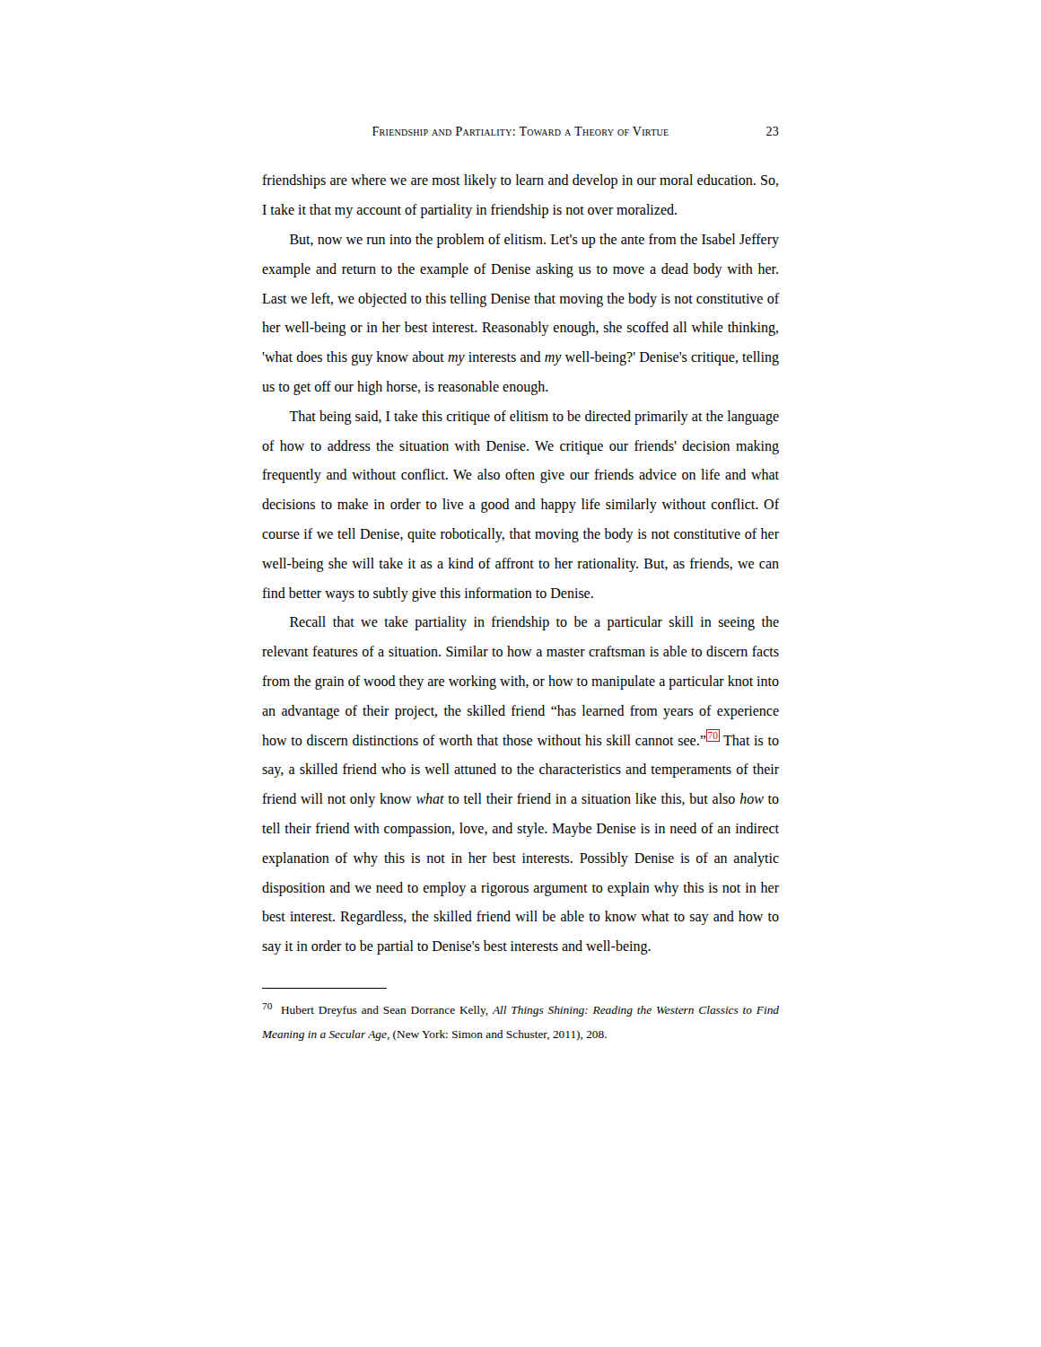Friendship and Partiality: Toward a Theory of Virtue 23
friendships are where we are most likely to learn and develop in our moral education. So, I take it that my account of partiality in friendship is not over moralized.
But, now we run into the problem of elitism. Let's up the ante from the Isabel Jeffery example and return to the example of Denise asking us to move a dead body with her. Last we left, we objected to this telling Denise that moving the body is not constitutive of her well-being or in her best interest. Reasonably enough, she scoffed all while thinking, 'what does this guy know about my interests and my well-being?' Denise's critique, telling us to get off our high horse, is reasonable enough.
That being said, I take this critique of elitism to be directed primarily at the language of how to address the situation with Denise. We critique our friends' decision making frequently and without conflict. We also often give our friends advice on life and what decisions to make in order to live a good and happy life similarly without conflict. Of course if we tell Denise, quite robotically, that moving the body is not constitutive of her well-being she will take it as a kind of affront to her rationality. But, as friends, we can find better ways to subtly give this information to Denise.
Recall that we take partiality in friendship to be a particular skill in seeing the relevant features of a situation. Similar to how a master craftsman is able to discern facts from the grain of wood they are working with, or how to manipulate a particular knot into an advantage of their project, the skilled friend “has learned from years of experience how to discern distinctions of worth that those without his skill cannot see.”70 That is to say, a skilled friend who is well attuned to the characteristics and temperaments of their friend will not only know what to tell their friend in a situation like this, but also how to tell their friend with compassion, love, and style. Maybe Denise is in need of an indirect explanation of why this is not in her best interests. Possibly Denise is of an analytic disposition and we need to employ a rigorous argument to explain why this is not in her best interest. Regardless, the skilled friend will be able to know what to say and how to say it in order to be partial to Denise's best interests and well-being.
70 Hubert Dreyfus and Sean Dorrance Kelly, All Things Shining: Reading the Western Classics to Find Meaning in a Secular Age, (New York: Simon and Schuster, 2011), 208.